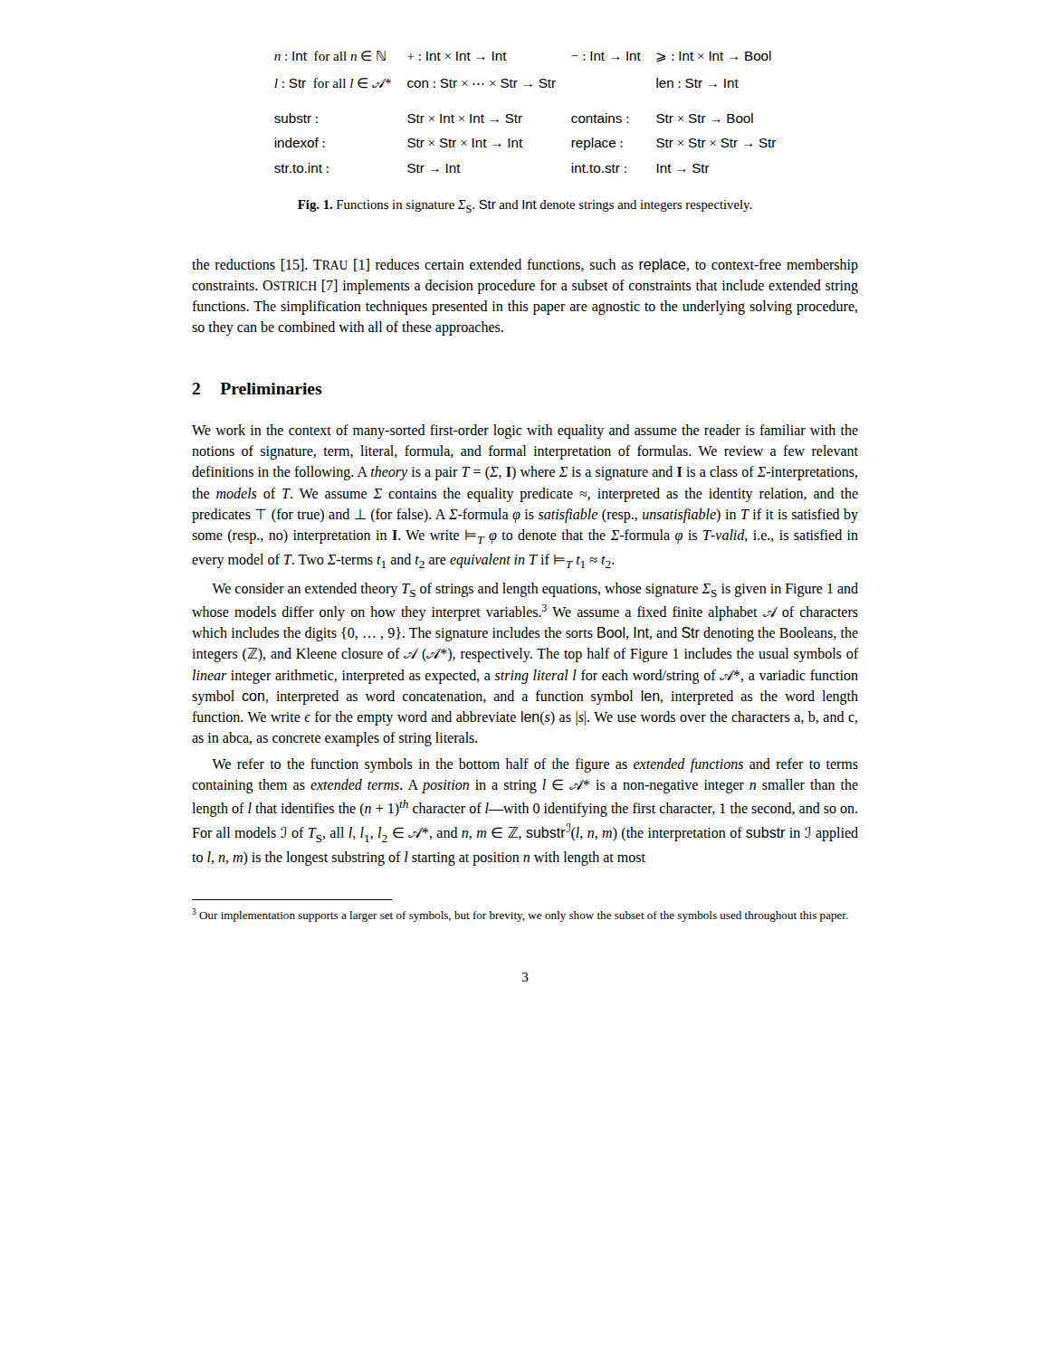| n : Int for all n ∈ ℕ | + : Int × Int → Int | − : Int → Int | ⩾ : Int × Int → Bool |
| l : Str for all l ∈ 𝒜* | con : Str × ⋯ × Str → Str | | len : Str → Int |
| substr : | Str × Int × Int → Str | contains : | Str × Str → Bool |
| indexof : | Str × Str × Int → Int | replace : | Str × Str × Str → Str |
| str.to.int : | Str → Int | int.to.str : | Int → Str |
Fig. 1. Functions in signature ΣS. Str and Int denote strings and integers respectively.
the reductions [15]. TRAU [1] reduces certain extended functions, such as replace, to context-free membership constraints. OSTRICH [7] implements a decision procedure for a subset of constraints that include extended string functions. The simplification techniques presented in this paper are agnostic to the underlying solving procedure, so they can be combined with all of these approaches.
2 Preliminaries
We work in the context of many-sorted first-order logic with equality and assume the reader is familiar with the notions of signature, term, literal, formula, and formal interpretation of formulas. We review a few relevant definitions in the following. A theory is a pair T = (Σ, I) where Σ is a signature and I is a class of Σ-interpretations, the models of T. We assume Σ contains the equality predicate ≈, interpreted as the identity relation, and the predicates ⊤ (for true) and ⊥ (for false). A Σ-formula φ is satisfiable (resp., unsatisfiable) in T if it is satisfied by some (resp., no) interpretation in I. We write ⊨T φ to denote that the Σ-formula φ is T-valid, i.e., is satisfied in every model of T. Two Σ-terms t1 and t2 are equivalent in T if ⊨T t1 ≈ t2.
We consider an extended theory TS of strings and length equations, whose signature ΣS is given in Figure 1 and whose models differ only on how they interpret variables.3 We assume a fixed finite alphabet 𝒜 of characters which includes the digits {0, … , 9}. The signature includes the sorts Bool, Int, and Str denoting the Booleans, the integers (ℤ), and Kleene closure of 𝒜 (𝒜*), respectively. The top half of Figure 1 includes the usual symbols of linear integer arithmetic, interpreted as expected, a string literal l for each word/string of 𝒜*, a variadic function symbol con, interpreted as word concatenation, and a function symbol len, interpreted as the word length function. We write ϵ for the empty word and abbreviate len(s) as |s|. We use words over the characters a, b, and c, as in abca, as concrete examples of string literals.
We refer to the function symbols in the bottom half of the figure as extended functions and refer to terms containing them as extended terms. A position in a string l ∈ 𝒜* is a non-negative integer n smaller than the length of l that identifies the (n + 1)th character of l—with 0 identifying the first character, 1 the second, and so on. For all models ℐ of TS, all l, l1, l2 ∈ 𝒜*, and n, m ∈ ℤ, substrℐ(l, n, m) (the interpretation of substr in ℐ applied to l, n, m) is the longest substring of l starting at position n with length at most
3 Our implementation supports a larger set of symbols, but for brevity, we only show the subset of the symbols used throughout this paper.
3